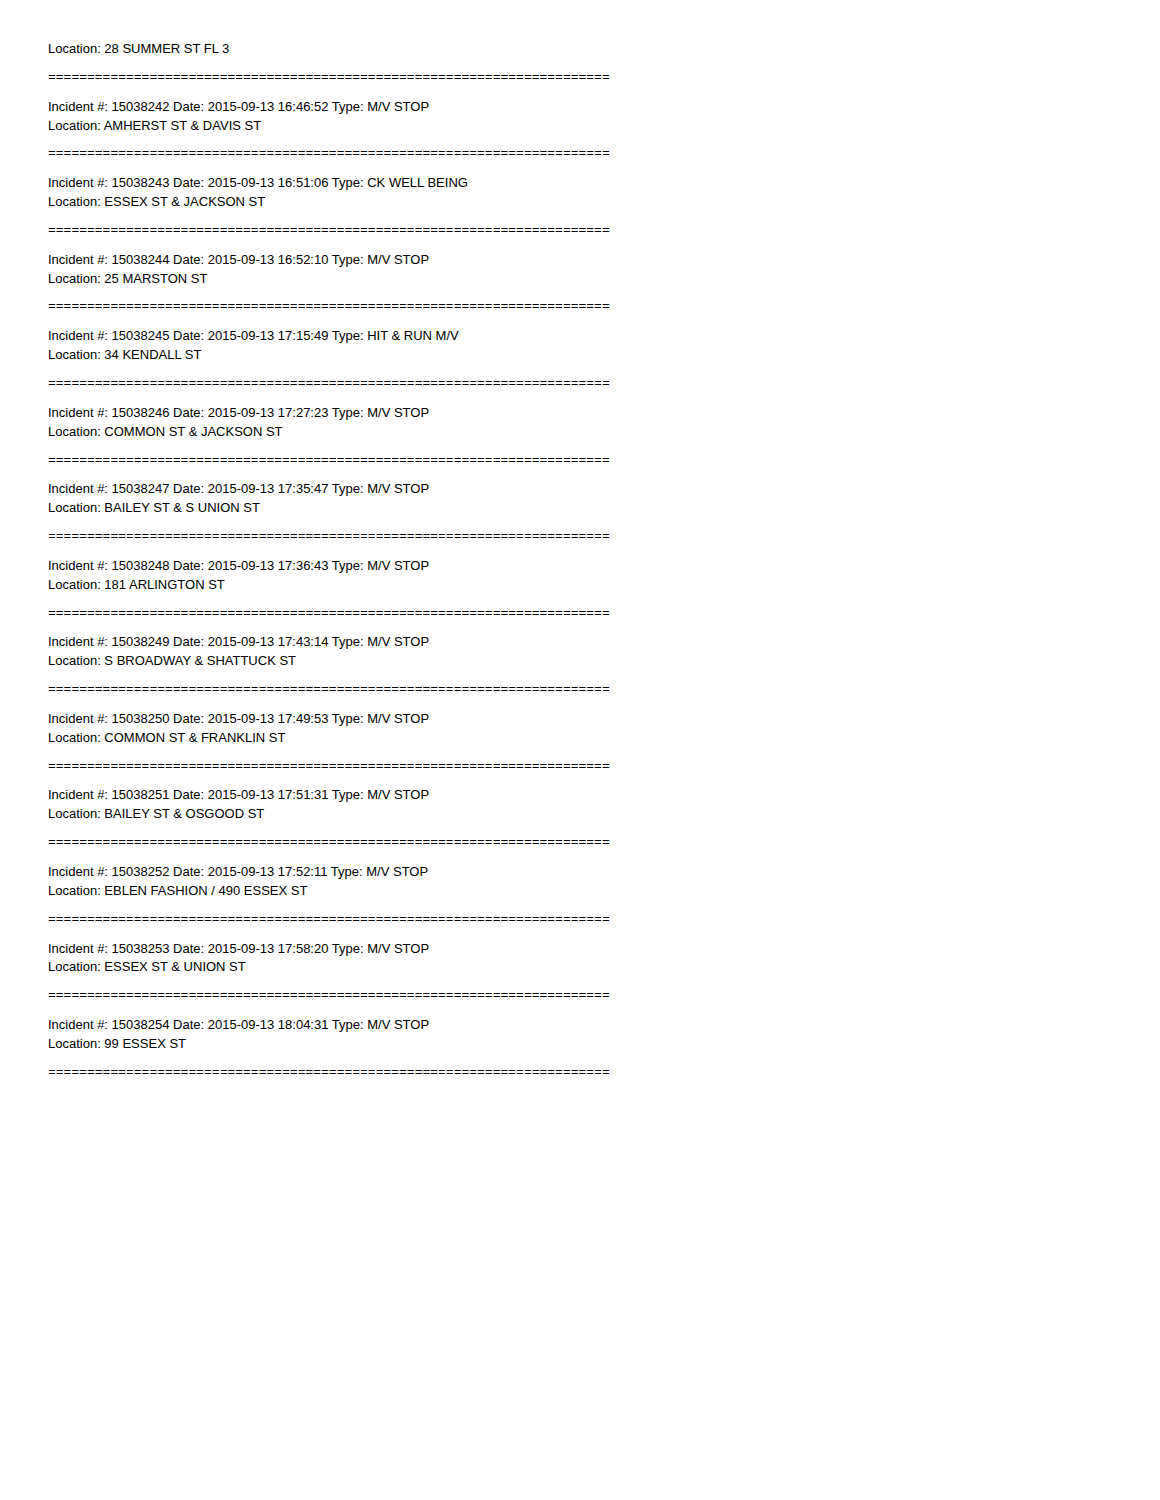Location: 28 SUMMER ST FL 3
========================================================================
Incident #: 15038242 Date: 2015-09-13 16:46:52 Type: M/V STOP
Location: AMHERST ST & DAVIS ST
========================================================================
Incident #: 15038243 Date: 2015-09-13 16:51:06 Type: CK WELL BEING
Location: ESSEX ST & JACKSON ST
========================================================================
Incident #: 15038244 Date: 2015-09-13 16:52:10 Type: M/V STOP
Location: 25 MARSTON ST
========================================================================
Incident #: 15038245 Date: 2015-09-13 17:15:49 Type: HIT & RUN M/V
Location: 34 KENDALL ST
========================================================================
Incident #: 15038246 Date: 2015-09-13 17:27:23 Type: M/V STOP
Location: COMMON ST & JACKSON ST
========================================================================
Incident #: 15038247 Date: 2015-09-13 17:35:47 Type: M/V STOP
Location: BAILEY ST & S UNION ST
========================================================================
Incident #: 15038248 Date: 2015-09-13 17:36:43 Type: M/V STOP
Location: 181 ARLINGTON ST
========================================================================
Incident #: 15038249 Date: 2015-09-13 17:43:14 Type: M/V STOP
Location: S BROADWAY & SHATTUCK ST
========================================================================
Incident #: 15038250 Date: 2015-09-13 17:49:53 Type: M/V STOP
Location: COMMON ST & FRANKLIN ST
========================================================================
Incident #: 15038251 Date: 2015-09-13 17:51:31 Type: M/V STOP
Location: BAILEY ST & OSGOOD ST
========================================================================
Incident #: 15038252 Date: 2015-09-13 17:52:11 Type: M/V STOP
Location: EBLEN FASHION / 490 ESSEX ST
========================================================================
Incident #: 15038253 Date: 2015-09-13 17:58:20 Type: M/V STOP
Location: ESSEX ST & UNION ST
========================================================================
Incident #: 15038254 Date: 2015-09-13 18:04:31 Type: M/V STOP
Location: 99 ESSEX ST
========================================================================